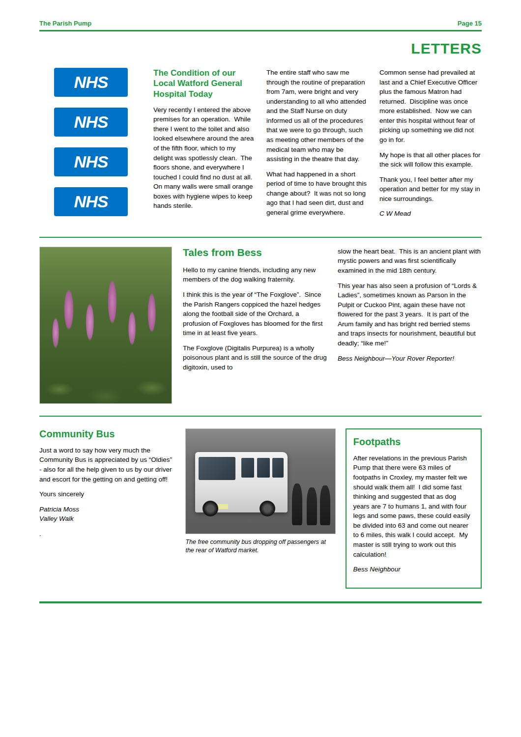The Parish Pump Page 15
LETTERS
NHS
NHS
NHS
NHS
The Condition of our Local Watford General Hospital Today
Very recently I entered the above premises for an operation. While there I went to the toilet and also looked elsewhere around the area of the fifth floor, which to my delight was spotlessly clean. The floors shone, and everywhere I touched I could find no dust at all. On many walls were small orange boxes with hygiene wipes to keep hands sterile.
The entire staff who saw me through the routine of preparation from 7am, were bright and very understanding to all who attended and the Staff Nurse on duty informed us all of the procedures that we were to go through, such as meeting other members of the medical team who may be assisting in the theatre that day.
What had happened in a short period of time to have brought this change about? It was not so long ago that I had seen dirt, dust and general grime everywhere.
Common sense had prevailed at last and a Chief Executive Officer plus the famous Matron had returned. Discipline was once more established. Now we can enter this hospital without fear of picking up something we did not go in for.
My hope is that all other places for the sick will follow this example.
Thank you, I feel better after my operation and better for my stay in nice surroundings.
C W Mead
Tales from Bess
Hello to my canine friends, including any new members of the dog walking fraternity.
I think this is the year of “The Foxglove”. Since the Parish Rangers coppiced the hazel hedges along the football side of the Orchard, a profusion of Foxgloves has bloomed for the first time in at least five years.
The Foxglove (Digitalis Purpurea) is a wholly poisonous plant and is still the source of the drug digitoxin, used to
slow the heart beat. This is an ancient plant with mystic powers and was first scientifically examined in the mid 18th century.
This year has also seen a profusion of “Lords & Ladies”, sometimes known as Parson in the Pulpit or Cuckoo Pint, again these have not flowered for the past 3 years. It is part of the Arum family and has bright red berried stems and traps insects for nourishment, beautiful but deadly; “like me!”
Bess Neighbour—Your Rover Reporter!
Community Bus
Just a word to say how very much the Community Bus is appreciated by us “Oldies” - also for all the help given to us by our driver and escort for the getting on and getting off!
Yours sincerely
Patricia Moss
Valley Walk
.
The free community bus dropping off passengers at the rear of Watford market.
Footpaths
After revelations in the previous Parish Pump that there were 63 miles of footpaths in Croxley, my master felt we should walk them all! I did some fast thinking and suggested that as dog years are 7 to humans 1, and with four legs and some paws, these could easily be divided into 63 and come out nearer to 6 miles, this walk I could accept. My master is still trying to work out this calculation!
Bess Neighbour